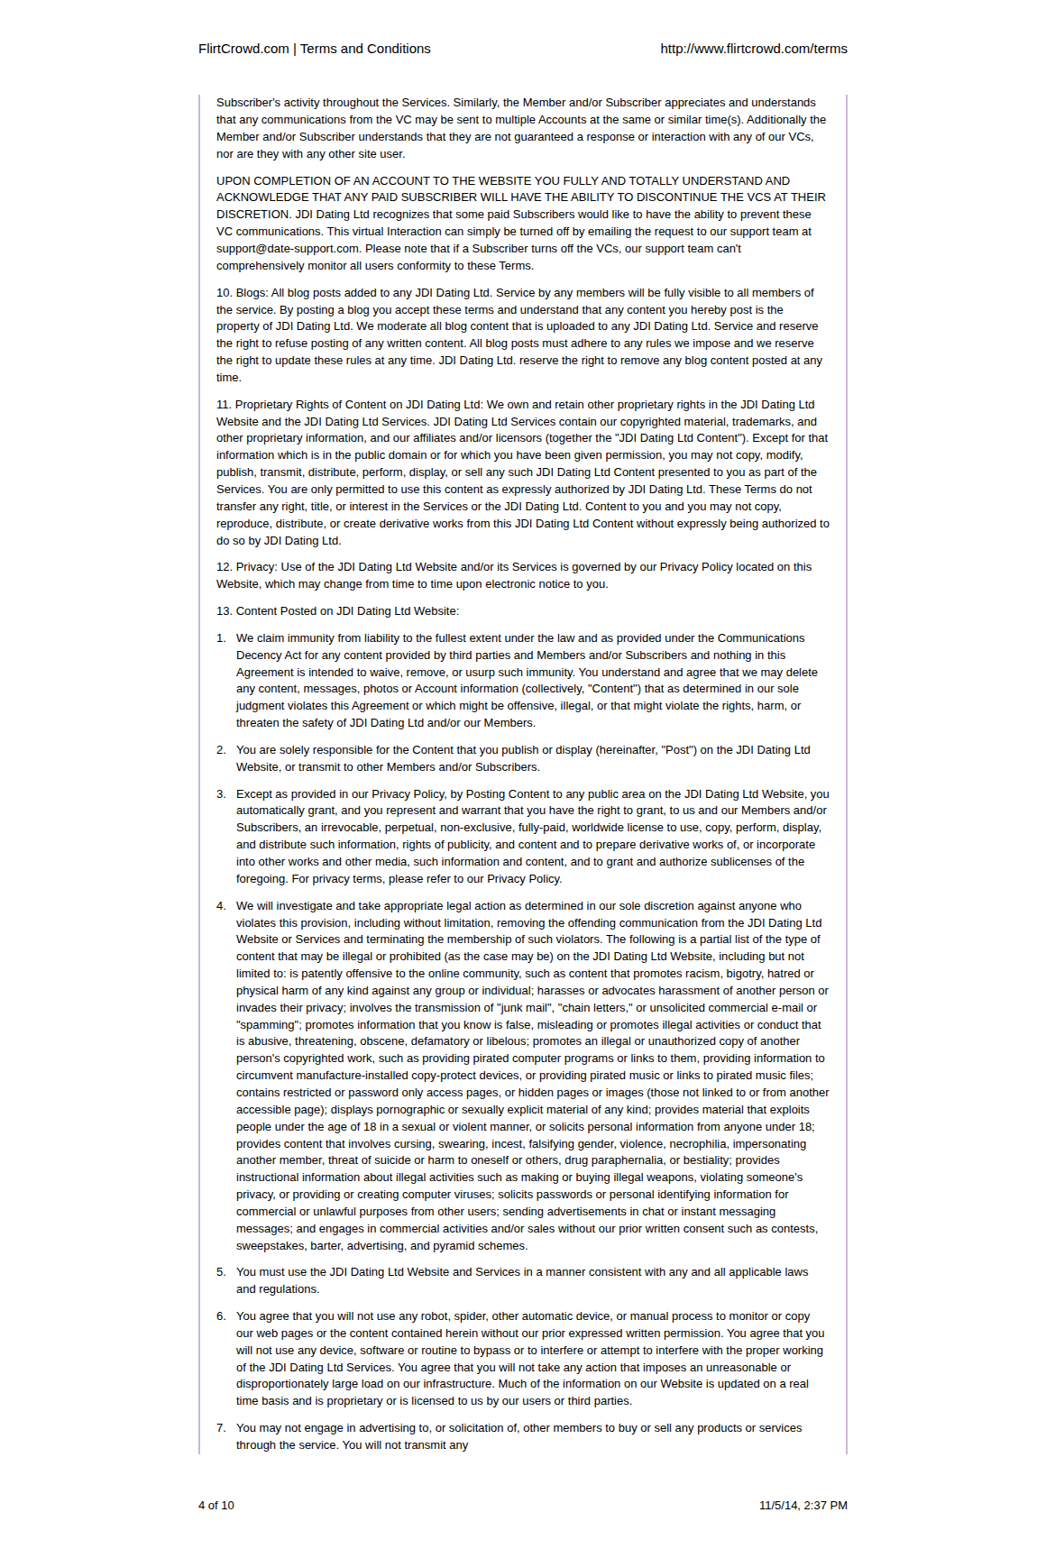FlirtCrowd.com | Terms and Conditions
http://www.flirtcrowd.com/terms
Subscriber's activity throughout the Services. Similarly, the Member and/or Subscriber appreciates and understands that any communications from the VC may be sent to multiple Accounts at the same or similar time(s). Additionally the Member and/or Subscriber understands that they are not guaranteed a response or interaction with any of our VCs, nor are they with any other site user.
UPON COMPLETION OF AN ACCOUNT TO THE WEBSITE YOU FULLY AND TOTALLY UNDERSTAND AND ACKNOWLEDGE THAT ANY PAID SUBSCRIBER WILL HAVE THE ABILITY TO DISCONTINUE THE VCS AT THEIR DISCRETION. JDI Dating Ltd recognizes that some paid Subscribers would like to have the ability to prevent these VC communications. This virtual Interaction can simply be turned off by emailing the request to our support team at support@date-support.com. Please note that if a Subscriber turns off the VCs, our support team can't comprehensively monitor all users conformity to these Terms.
10. Blogs: All blog posts added to any JDI Dating Ltd. Service by any members will be fully visible to all members of the service. By posting a blog you accept these terms and understand that any content you hereby post is the property of JDI Dating Ltd. We moderate all blog content that is uploaded to any JDI Dating Ltd. Service and reserve the right to refuse posting of any written content. All blog posts must adhere to any rules we impose and we reserve the right to update these rules at any time. JDI Dating Ltd. reserve the right to remove any blog content posted at any time.
11. Proprietary Rights of Content on JDI Dating Ltd: We own and retain other proprietary rights in the JDI Dating Ltd Website and the JDI Dating Ltd Services. JDI Dating Ltd Services contain our copyrighted material, trademarks, and other proprietary information, and our affiliates and/or licensors (together the "JDI Dating Ltd Content"). Except for that information which is in the public domain or for which you have been given permission, you may not copy, modify, publish, transmit, distribute, perform, display, or sell any such JDI Dating Ltd Content presented to you as part of the Services. You are only permitted to use this content as expressly authorized by JDI Dating Ltd. These Terms do not transfer any right, title, or interest in the Services or the JDI Dating Ltd. Content to you and you may not copy, reproduce, distribute, or create derivative works from this JDI Dating Ltd Content without expressly being authorized to do so by JDI Dating Ltd.
12. Privacy: Use of the JDI Dating Ltd Website and/or its Services is governed by our Privacy Policy located on this Website, which may change from time to time upon electronic notice to you.
13. Content Posted on JDI Dating Ltd Website:
1. We claim immunity from liability to the fullest extent under the law and as provided under the Communications Decency Act for any content provided by third parties and Members and/or Subscribers and nothing in this Agreement is intended to waive, remove, or usurp such immunity. You understand and agree that we may delete any content, messages, photos or Account information (collectively, "Content") that as determined in our sole judgment violates this Agreement or which might be offensive, illegal, or that might violate the rights, harm, or threaten the safety of JDI Dating Ltd and/or our Members.
2. You are solely responsible for the Content that you publish or display (hereinafter, "Post") on the JDI Dating Ltd Website, or transmit to other Members and/or Subscribers.
3. Except as provided in our Privacy Policy, by Posting Content to any public area on the JDI Dating Ltd Website, you automatically grant, and you represent and warrant that you have the right to grant, to us and our Members and/or Subscribers, an irrevocable, perpetual, non-exclusive, fully-paid, worldwide license to use, copy, perform, display, and distribute such information, rights of publicity, and content and to prepare derivative works of, or incorporate into other works and other media, such information and content, and to grant and authorize sublicenses of the foregoing. For privacy terms, please refer to our Privacy Policy.
4. We will investigate and take appropriate legal action as determined in our sole discretion against anyone who violates this provision, including without limitation, removing the offending communication from the JDI Dating Ltd Website or Services and terminating the membership of such violators. The following is a partial list of the type of content that may be illegal or prohibited (as the case may be) on the JDI Dating Ltd Website, including but not limited to: is patently offensive to the online community, such as content that promotes racism, bigotry, hatred or physical harm of any kind against any group or individual; harasses or advocates harassment of another person or invades their privacy; involves the transmission of "junk mail", "chain letters," or unsolicited commercial e-mail or "spamming"; promotes information that you know is false, misleading or promotes illegal activities or conduct that is abusive, threatening, obscene, defamatory or libelous; promotes an illegal or unauthorized copy of another person's copyrighted work, such as providing pirated computer programs or links to them, providing information to circumvent manufacture-installed copy-protect devices, or providing pirated music or links to pirated music files; contains restricted or password only access pages, or hidden pages or images (those not linked to or from another accessible page); displays pornographic or sexually explicit material of any kind; provides material that exploits people under the age of 18 in a sexual or violent manner, or solicits personal information from anyone under 18; provides content that involves cursing, swearing, incest, falsifying gender, violence, necrophilia, impersonating another member, threat of suicide or harm to oneself or others, drug paraphernalia, or bestiality; provides instructional information about illegal activities such as making or buying illegal weapons, violating someone's privacy, or providing or creating computer viruses; solicits passwords or personal identifying information for commercial or unlawful purposes from other users; sending advertisements in chat or instant messaging messages; and engages in commercial activities and/or sales without our prior written consent such as contests, sweepstakes, barter, advertising, and pyramid schemes.
5. You must use the JDI Dating Ltd Website and Services in a manner consistent with any and all applicable laws and regulations.
6. You agree that you will not use any robot, spider, other automatic device, or manual process to monitor or copy our web pages or the content contained herein without our prior expressed written permission. You agree that you will not use any device, software or routine to bypass or to interfere or attempt to interfere with the proper working of the JDI Dating Ltd Services. You agree that you will not take any action that imposes an unreasonable or disproportionately large load on our infrastructure. Much of the information on our Website is updated on a real time basis and is proprietary or is licensed to us by our users or third parties.
7. You may not engage in advertising to, or solicitation of, other members to buy or sell any products or services through the service. You will not transmit any
4 of 10
11/5/14, 2:37 PM